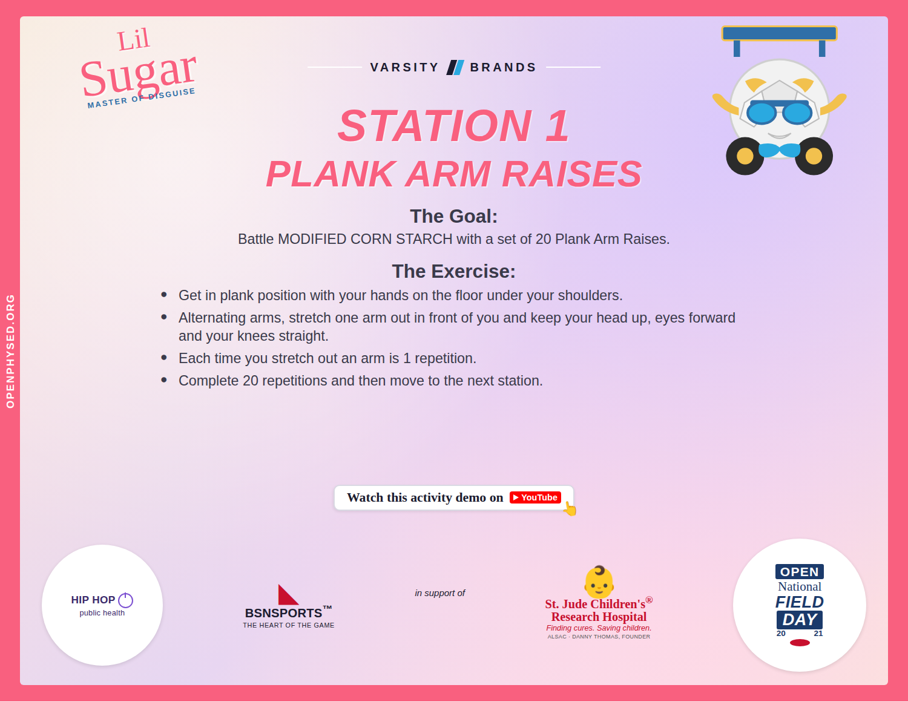OPENPHYSED.ORG
Lil
Sugar
MASTER OF DISGUISE
VARSITY BRANDS
STATION 1
PLANK ARM RAISES
The Goal:
Battle MODIFIED CORN STARCH with a set of 20 Plank Arm Raises.
The Exercise:
Get in plank position with your hands on the floor under your shoulders.
Alternating arms, stretch one arm out in front of you and keep your head up, eyes forward and your knees straight.
Each time you stretch out an arm is 1 repetition.
Complete 20 repetitions and then move to the next station.
Watch this activity demo on YouTube 👆
HIP HOP
public health
◣
BSNSPORTS™
THE HEART OF THE GAME
in support of
👶
St. Jude Children's®
Research Hospital
Finding cures. Saving children.
ALSAC · DANNY THOMAS, FOUNDER
OPEN
National
FIELD
DAY
2021